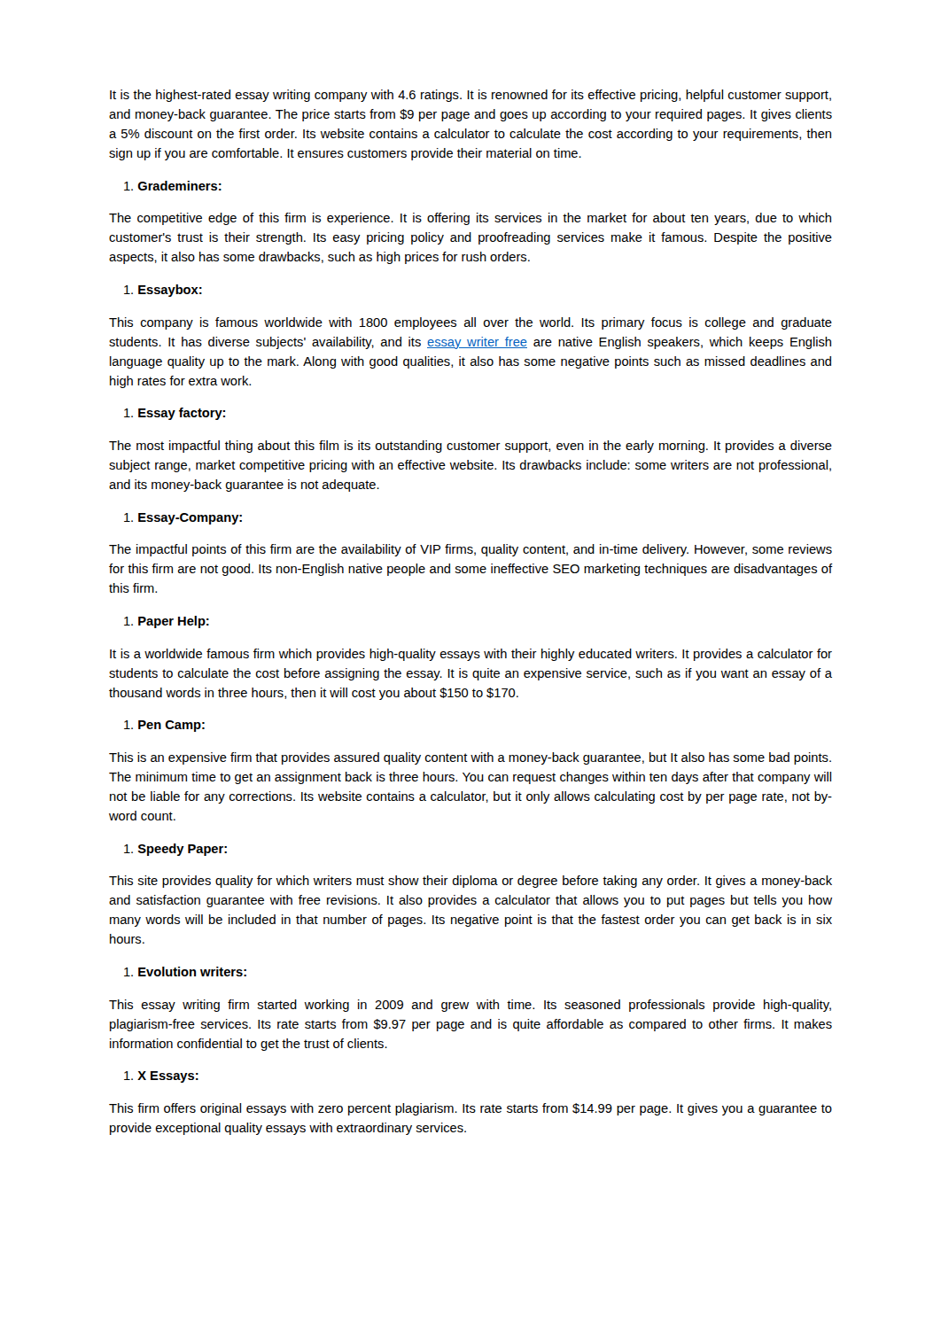It is the highest-rated essay writing company with 4.6 ratings. It is renowned for its effective pricing, helpful customer support, and money-back guarantee. The price starts from $9 per page and goes up according to your required pages. It gives clients a 5% discount on the first order. Its website contains a calculator to calculate the cost according to your requirements, then sign up if you are comfortable. It ensures customers provide their material on time.
Grademiners:
The competitive edge of this firm is experience. It is offering its services in the market for about ten years, due to which customer's trust is their strength. Its easy pricing policy and proofreading services make it famous. Despite the positive aspects, it also has some drawbacks, such as high prices for rush orders.
Essaybox:
This company is famous worldwide with 1800 employees all over the world. Its primary focus is college and graduate students. It has diverse subjects' availability, and its essay writer free are native English speakers, which keeps English language quality up to the mark. Along with good qualities, it also has some negative points such as missed deadlines and high rates for extra work.
Essay factory:
The most impactful thing about this film is its outstanding customer support, even in the early morning. It provides a diverse subject range, market competitive pricing with an effective website. Its drawbacks include: some writers are not professional, and its money-back guarantee is not adequate.
Essay-Company:
The impactful points of this firm are the availability of VIP firms, quality content, and in-time delivery. However, some reviews for this firm are not good. Its non-English native people and some ineffective SEO marketing techniques are disadvantages of this firm.
Paper Help:
It is a worldwide famous firm which provides high-quality essays with their highly educated writers. It provides a calculator for students to calculate the cost before assigning the essay. It is quite an expensive service, such as if you want an essay of a thousand words in three hours, then it will cost you about $150 to $170.
Pen Camp:
This is an expensive firm that provides assured quality content with a money-back guarantee, but It also has some bad points. The minimum time to get an assignment back is three hours. You can request changes within ten days after that company will not be liable for any corrections. Its website contains a calculator, but it only allows calculating cost by per page rate, not by-word count.
Speedy Paper:
This site provides quality for which writers must show their diploma or degree before taking any order. It gives a money-back and satisfaction guarantee with free revisions. It also provides a calculator that allows you to put pages but tells you how many words will be included in that number of pages. Its negative point is that the fastest order you can get back is in six hours.
Evolution writers:
This essay writing firm started working in 2009 and grew with time. Its seasoned professionals provide high-quality, plagiarism-free services. Its rate starts from $9.97 per page and is quite affordable as compared to other firms. It makes information confidential to get the trust of clients.
X Essays:
This firm offers original essays with zero percent plagiarism. Its rate starts from $14.99 per page. It gives you a guarantee to provide exceptional quality essays with extraordinary services.